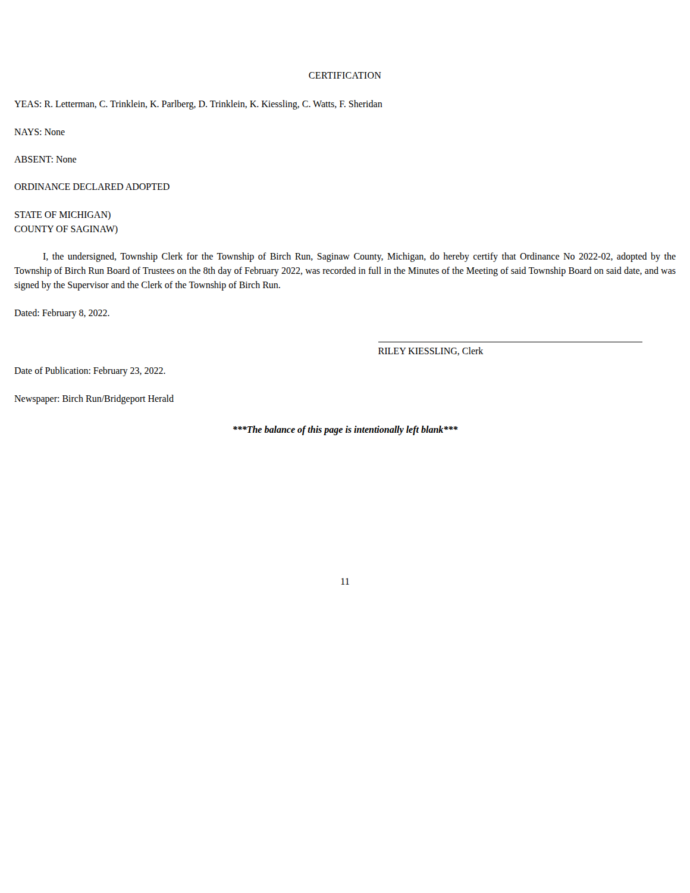CERTIFICATION
YEAS: R. Letterman, C. Trinklein, K. Parlberg, D. Trinklein, K. Kiessling, C. Watts, F. Sheridan
NAYS: None
ABSENT: None
ORDINANCE DECLARED ADOPTED
STATE OF MICHIGAN)
COUNTY OF SAGINAW)
I, the undersigned, Township Clerk for the Township of Birch Run, Saginaw County, Michigan, do hereby certify that Ordinance No 2022-02, adopted by the Township of Birch Run Board of Trustees on the 8th day of February 2022, was recorded in full in the Minutes of the Meeting of said Township Board on said date, and was signed by the Supervisor and the Clerk of the Township of Birch Run.
Dated: February 8, 2022.
RILEY KIESSLING, Clerk
Date of Publication: February 23, 2022.
Newspaper: Birch Run/Bridgeport Herald
***The balance of this page is intentionally left blank***
11